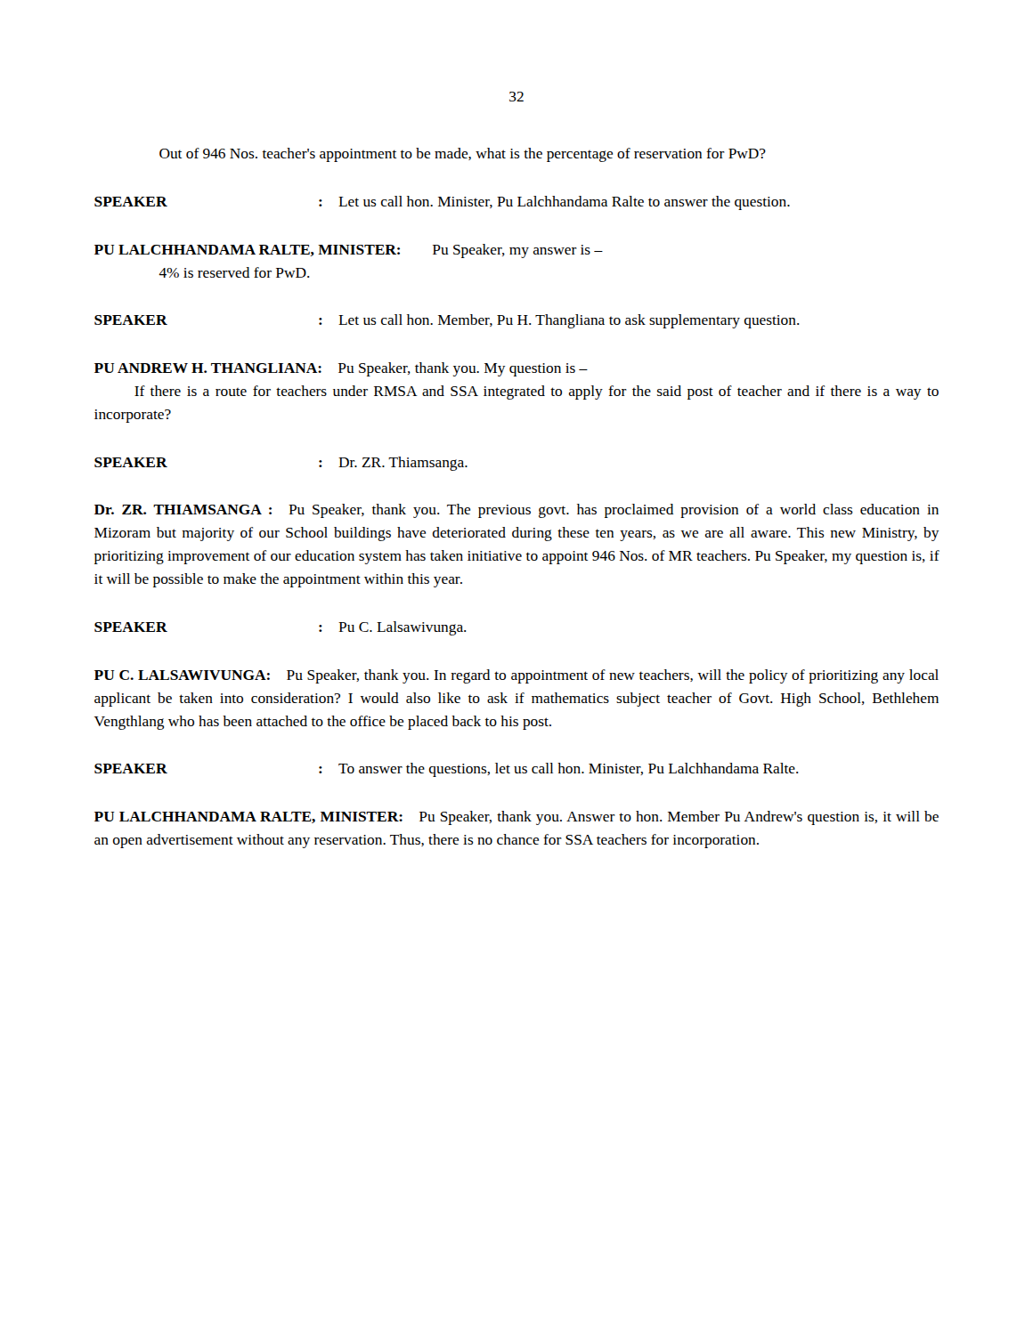32
Out of 946 Nos. teacher's appointment to be made, what is the percentage of reservation for PwD?
SPEAKER: Let us call hon. Minister, Pu Lalchhandama Ralte to answer the question.
PU LALCHHANDAMA RALTE, MINISTER:  Pu Speaker, my answer is –
4% is reserved for PwD.
SPEAKER: Let us call hon. Member, Pu H. Thangliana to ask supplementary question.
PU ANDREW H. THANGLIANA: Pu Speaker, thank you. My question is –
If there is a route for teachers under RMSA and SSA integrated to apply for the said post of teacher and if there is a way to incorporate?
SPEAKER: Dr. ZR. Thiamsanga.
Dr. ZR. THIAMSANGA : Pu Speaker, thank you. The previous govt. has proclaimed provision of a world class education in Mizoram but majority of our School buildings have deteriorated during these ten years, as we are all aware. This new Ministry, by prioritizing improvement of our education system has taken initiative to appoint 946 Nos. of MR teachers. Pu Speaker, my question is, if it will be possible to make the appointment within this year.
SPEAKER: Pu C. Lalsawivunga.
PU C. LALSAWIVUNGA: Pu Speaker, thank you. In regard to appointment of new teachers, will the policy of prioritizing any local applicant be taken into consideration? I would also like to ask if mathematics subject teacher of Govt. High School, Bethlehem Vengthlang who has been attached to the office be placed back to his post.
SPEAKER: To answer the questions, let us call hon. Minister, Pu Lalchhandama Ralte.
PU LALCHHANDAMA RALTE, MINISTER: Pu Speaker, thank you. Answer to hon. Member Pu Andrew's question is, it will be an open advertisement without any reservation. Thus, there is no chance for SSA teachers for incorporation.